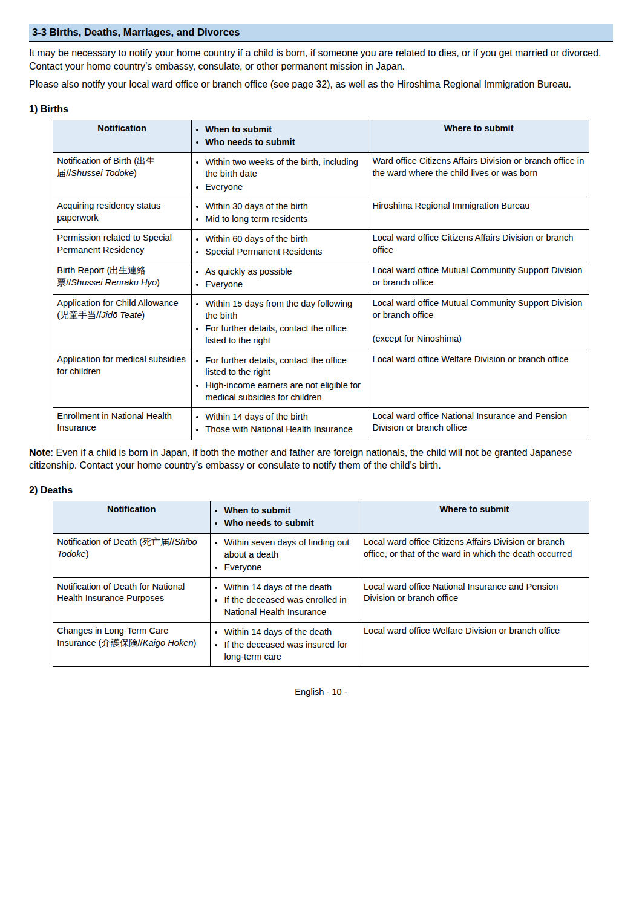3-3 Births, Deaths, Marriages, and Divorces
It may be necessary to notify your home country if a child is born, if someone you are related to dies, or if you get married or divorced. Contact your home country’s embassy, consulate, or other permanent mission in Japan.
Please also notify your local ward office or branch office (see page 32), as well as the Hiroshima Regional Immigration Bureau.
1) Births
| Notification | When to submit Who needs to submit | Where to submit |
| --- | --- | --- |
| Notification of Birth (出生届// Shussei Todoke ) | Within two weeks of the birth, including the birth date Everyone | Ward office Citizens Affairs Division or branch office in the ward where the child lives or was born |
| Acquiring residency status paperwork | Within 30 days of the birth Mid to long term residents | Hiroshima Regional Immigration Bureau |
| Permission related to Special Permanent Residency | Within 60 days of the birth Special Permanent Residents | Local ward office Citizens Affairs Division or branch office |
| Birth Report (出生連絡票// Shussei Renraku Hyo ) | As quickly as possible Everyone | Local ward office Mutual Community Support Division or branch office |
| Application for Child Allowance (児童手当// Jidō Teate ) | Within 15 days from the day following the birth For further details, contact the office listed to the right | Local ward office Mutual Community Support Division or branch office (except for Ninoshima) |
| Application for medical subsidies for children | For further details, contact the office listed to the right High-income earners are not eligible for medical subsidies for children | Local ward office Welfare Division or branch office |
| Enrollment in National Health Insurance | Within 14 days of the birth Those with National Health Insurance | Local ward office National Insurance and Pension Division or branch office |
Note: Even if a child is born in Japan, if both the mother and father are foreign nationals, the child will not be granted Japanese citizenship. Contact your home country’s embassy or consulate to notify them of the child’s birth.
2) Deaths
| Notification | When to submit Who needs to submit | Where to submit |
| --- | --- | --- |
| Notification of Death (死亡届// Shibō Todoke ) | Within seven days of finding out about a death Everyone | Local ward office Citizens Affairs Division or branch office, or that of the ward in which the death occurred |
| Notification of Death for National Health Insurance Purposes | Within 14 days of the death If the deceased was enrolled in National Health Insurance | Local ward office National Insurance and Pension Division or branch office |
| Changes in Long-Term Care Insurance (介護保険// Kaigo Hoken ) | Within 14 days of the death If the deceased was insured for long-term care | Local ward office Welfare Division or branch office |
English - 10 -